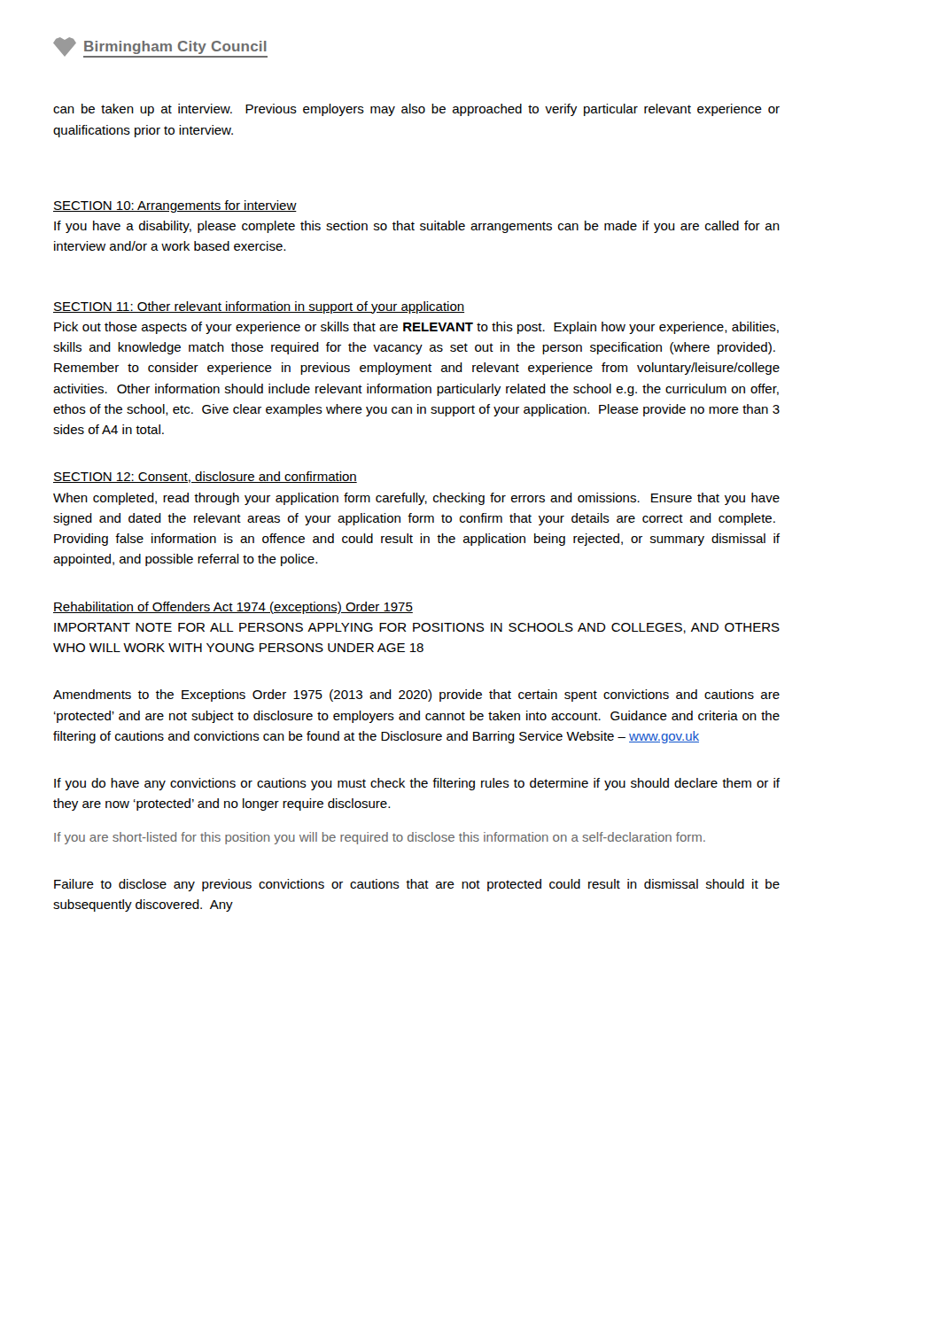Birmingham City Council
can be taken up at interview. Previous employers may also be approached to verify particular relevant experience or qualifications prior to interview.
SECTION 10: Arrangements for interview
If you have a disability, please complete this section so that suitable arrangements can be made if you are called for an interview and/or a work based exercise.
SECTION 11: Other relevant information in support of your application
Pick out those aspects of your experience or skills that are RELEVANT to this post. Explain how your experience, abilities, skills and knowledge match those required for the vacancy as set out in the person specification (where provided). Remember to consider experience in previous employment and relevant experience from voluntary/leisure/college activities. Other information should include relevant information particularly related the school e.g. the curriculum on offer, ethos of the school, etc. Give clear examples where you can in support of your application. Please provide no more than 3 sides of A4 in total.
SECTION 12: Consent, disclosure and confirmation
When completed, read through your application form carefully, checking for errors and omissions. Ensure that you have signed and dated the relevant areas of your application form to confirm that your details are correct and complete. Providing false information is an offence and could result in the application being rejected, or summary dismissal if appointed, and possible referral to the police.
Rehabilitation of Offenders Act 1974 (exceptions) Order 1975
IMPORTANT NOTE FOR ALL PERSONS APPLYING FOR POSITIONS IN SCHOOLS AND COLLEGES, AND OTHERS WHO WILL WORK WITH YOUNG PERSONS UNDER AGE 18
Amendments to the Exceptions Order 1975 (2013 and 2020) provide that certain spent convictions and cautions are ‘protected’ and are not subject to disclosure to employers and cannot be taken into account. Guidance and criteria on the filtering of cautions and convictions can be found at the Disclosure and Barring Service Website – www.gov.uk
If you do have any convictions or cautions you must check the filtering rules to determine if you should declare them or if they are now ‘protected’ and no longer require disclosure.
If you are short-listed for this position you will be required to disclose this information on a self-declaration form.
Failure to disclose any previous convictions or cautions that are not protected could result in dismissal should it be subsequently discovered. Any